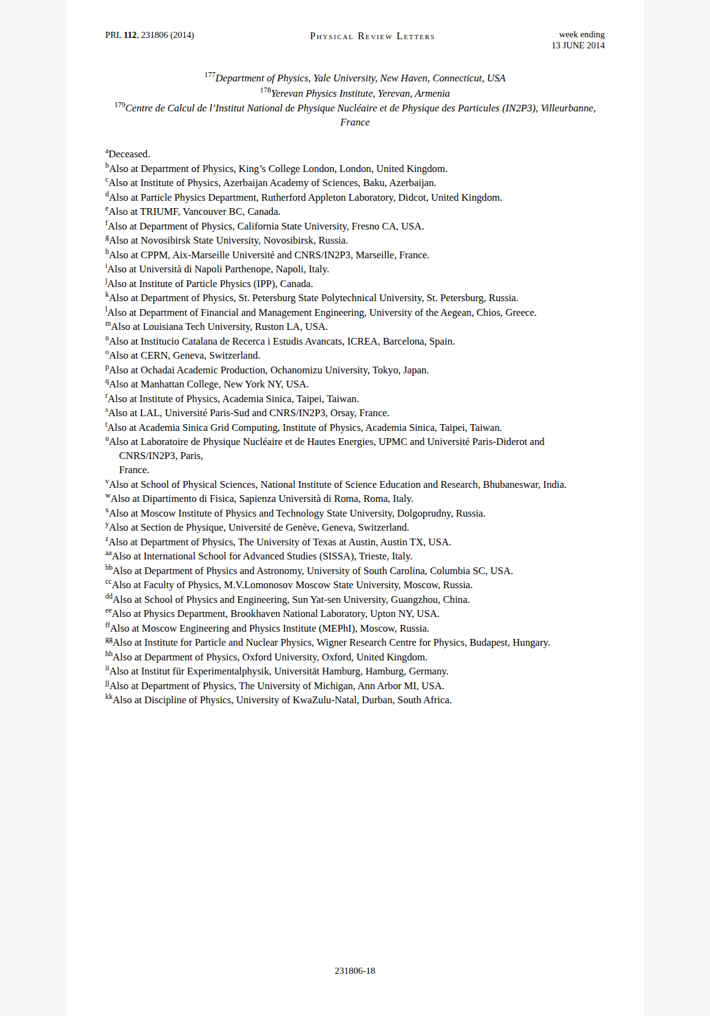PRL 112, 231806 (2014)
Physical Review Letters
week ending
13 JUNE 2014
177Department of Physics, Yale University, New Haven, Connecticut, USA
178Yerevan Physics Institute, Yerevan, Armenia
179Centre de Calcul de l’Institut National de Physique Nucléaire et de Physique des Particules (IN2P3), Villeurbanne, France
a Deceased.
b Also at Department of Physics, King’s College London, London, United Kingdom.
c Also at Institute of Physics, Azerbaijan Academy of Sciences, Baku, Azerbaijan.
d Also at Particle Physics Department, Rutherford Appleton Laboratory, Didcot, United Kingdom.
e Also at TRIUMF, Vancouver BC, Canada.
f Also at Department of Physics, California State University, Fresno CA, USA.
g Also at Novosibirsk State University, Novosibirsk, Russia.
h Also at CPPM, Aix-Marseille Université and CNRS/IN2P3, Marseille, France.
i Also at Università di Napoli Parthenope, Napoli, Italy.
j Also at Institute of Particle Physics (IPP), Canada.
k Also at Department of Physics, St. Petersburg State Polytechnical University, St. Petersburg, Russia.
l Also at Department of Financial and Management Engineering, University of the Aegean, Chios, Greece.
m Also at Louisiana Tech University, Ruston LA, USA.
n Also at Institucio Catalana de Recerca i Estudis Avancats, ICREA, Barcelona, Spain.
o Also at CERN, Geneva, Switzerland.
p Also at Ochadai Academic Production, Ochanomizu University, Tokyo, Japan.
q Also at Manhattan College, New York NY, USA.
r Also at Institute of Physics, Academia Sinica, Taipei, Taiwan.
s Also at LAL, Université Paris-Sud and CNRS/IN2P3, Orsay, France.
t Also at Academia Sinica Grid Computing, Institute of Physics, Academia Sinica, Taipei, Taiwan.
u Also at Laboratoire de Physique Nucléaire et de Hautes Energies, UPMC and Université Paris-Diderot and CNRS/IN2P3, Paris,
France.
v Also at School of Physical Sciences, National Institute of Science Education and Research, Bhubaneswar, India.
w Also at Dipartimento di Fisica, Sapienza Università di Roma, Roma, Italy.
x Also at Moscow Institute of Physics and Technology State University, Dolgoprudny, Russia.
y Also at Section de Physique, Université de Genève, Geneva, Switzerland.
z Also at Department of Physics, The University of Texas at Austin, Austin TX, USA.
aa Also at International School for Advanced Studies (SISSA), Trieste, Italy.
bb Also at Department of Physics and Astronomy, University of South Carolina, Columbia SC, USA.
cc Also at Faculty of Physics, M.V.Lomonosov Moscow State University, Moscow, Russia.
dd Also at School of Physics and Engineering, Sun Yat-sen University, Guangzhou, China.
ee Also at Physics Department, Brookhaven National Laboratory, Upton NY, USA.
ff Also at Moscow Engineering and Physics Institute (MEPhI), Moscow, Russia.
gg Also at Institute for Particle and Nuclear Physics, Wigner Research Centre for Physics, Budapest, Hungary.
hh Also at Department of Physics, Oxford University, Oxford, United Kingdom.
ii Also at Institut für Experimentalphysik, Universität Hamburg, Hamburg, Germany.
jj Also at Department of Physics, The University of Michigan, Ann Arbor MI, USA.
kk Also at Discipline of Physics, University of KwaZulu-Natal, Durban, South Africa.
231806-18